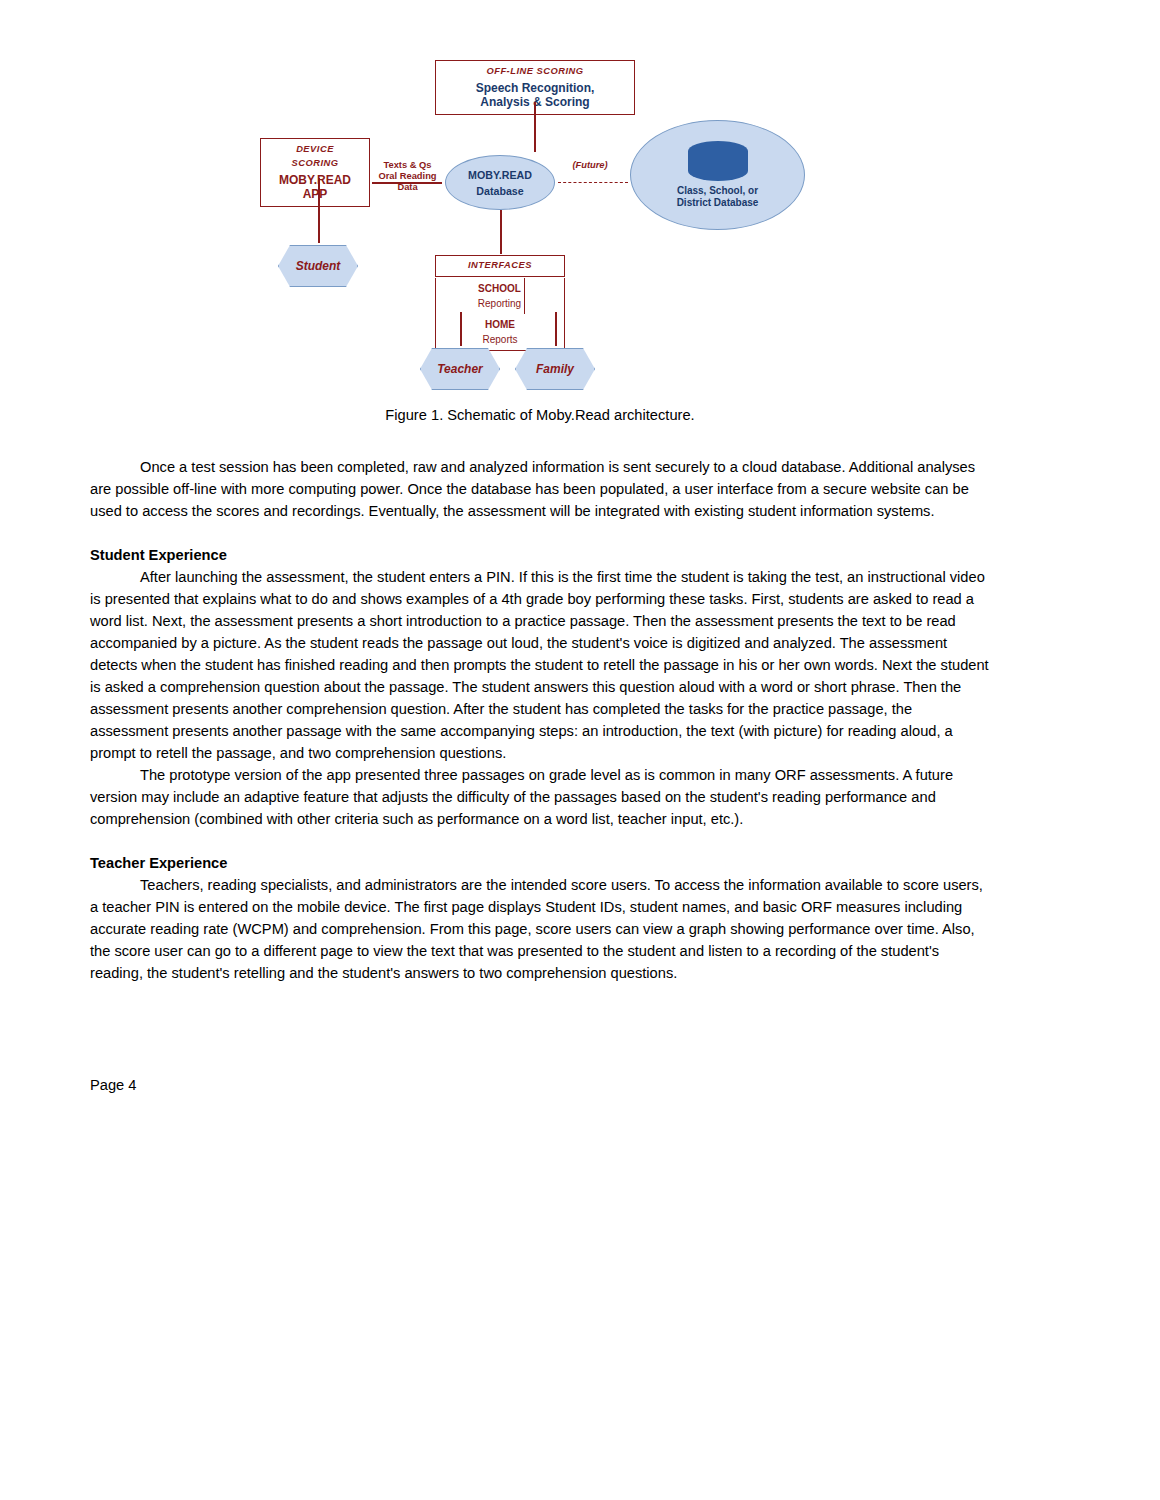OFF-LINE SCORING
Speech Recognition,
Analysis & Scoring
DEVICE
SCORING
MOBY.READ
APP
MOBY.READ
Database
Class, School, or
District Database
Student
INTERFACES
SCHOOL
Reporting
HOME
Reports
Teacher
Family
Texts & Qs
Oral Reading Data
(Future)
Figure 1. Schematic of Moby.Read architecture.
Once a test session has been completed, raw and analyzed information is sent securely to a cloud database. Additional analyses are possible off-line with more computing power. Once the database has been populated, a user interface from a secure website can be used to access the scores and recordings. Eventually, the assessment will be integrated with existing student information systems.
Student Experience
After launching the assessment, the student enters a PIN. If this is the first time the student is taking the test, an instructional video is presented that explains what to do and shows examples of a 4th grade boy performing these tasks. First, students are asked to read a word list. Next, the assessment presents a short introduction to a practice passage. Then the assessment presents the text to be read accompanied by a picture. As the student reads the passage out loud, the student's voice is digitized and analyzed. The assessment detects when the student has finished reading and then prompts the student to retell the passage in his or her own words. Next the student is asked a comprehension question about the passage. The student answers this question aloud with a word or short phrase. Then the assessment presents another comprehension question. After the student has completed the tasks for the practice passage, the assessment presents another passage with the same accompanying steps: an introduction, the text (with picture) for reading aloud, a prompt to retell the passage, and two comprehension questions.
The prototype version of the app presented three passages on grade level as is common in many ORF assessments. A future version may include an adaptive feature that adjusts the difficulty of the passages based on the student's reading performance and comprehension (combined with other criteria such as performance on a word list, teacher input, etc.).
Teacher Experience
Teachers, reading specialists, and administrators are the intended score users. To access the information available to score users, a teacher PIN is entered on the mobile device. The first page displays Student IDs, student names, and basic ORF measures including accurate reading rate (WCPM) and comprehension. From this page, score users can view a graph showing performance over time. Also, the score user can go to a different page to view the text that was presented to the student and listen to a recording of the student's reading, the student's retelling and the student's answers to two comprehension questions.
Page 4